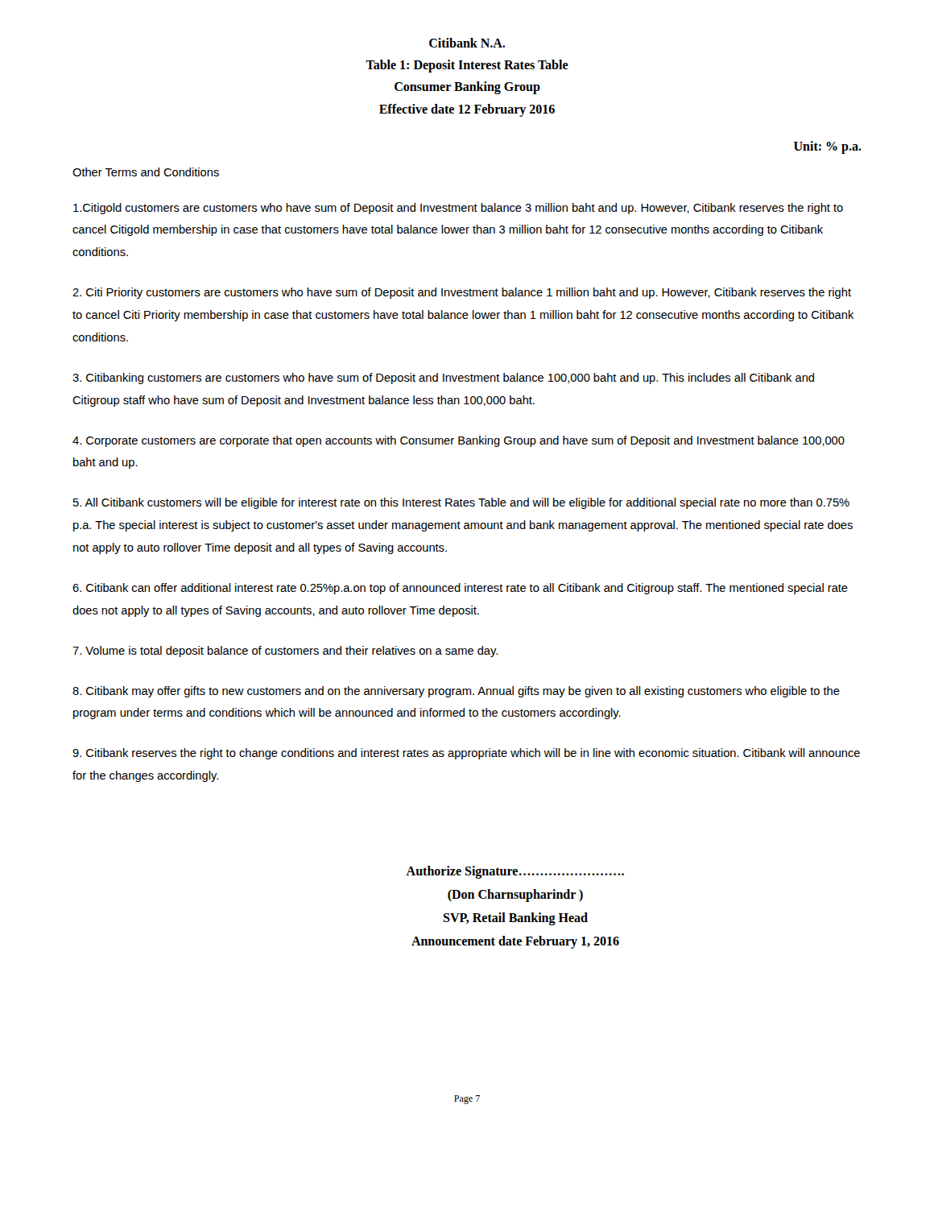Citibank N.A.
Table 1: Deposit Interest Rates Table
Consumer Banking Group
Effective date 12 February 2016
Unit: % p.a.
Other Terms and Conditions
1.Citigold customers are customers who have sum of Deposit and Investment balance 3 million baht and up. However, Citibank reserves the right to cancel Citigold membership in case that customers have total balance lower than 3 million baht for 12 consecutive months according to Citibank conditions.
2. Citi Priority customers are customers who have sum of Deposit and Investment balance 1 million baht and up. However, Citibank reserves the right to cancel Citi Priority membership in case that customers have total balance lower than 1 million baht for 12 consecutive months according to Citibank conditions.
3. Citibanking customers are customers who have sum of Deposit and Investment balance 100,000 baht and up. This includes all Citibank and Citigroup staff who have sum of Deposit and Investment balance less than 100,000 baht.
4. Corporate customers are corporate that open accounts with Consumer Banking Group and have sum of Deposit and Investment balance 100,000 baht and up.
5. All Citibank customers will be eligible for interest rate on this Interest Rates Table and will be eligible for additional special rate no more than 0.75% p.a. The special interest is subject to customer's asset under management amount and bank management approval. The mentioned special rate does not apply to auto rollover Time deposit and all types of Saving accounts.
6. Citibank can offer additional interest rate 0.25%p.a.on top of announced interest rate to all Citibank and Citigroup staff. The mentioned special rate does not apply to all types of Saving accounts, and auto rollover Time deposit.
7. Volume is total deposit balance of customers and their relatives on a same day.
8. Citibank may offer gifts to new customers and on the anniversary program. Annual gifts may be given to all existing customers who eligible to the program under terms and conditions which will be announced and informed to the customers accordingly.
9. Citibank reserves the right to change conditions and interest rates as appropriate which will be in line with economic situation. Citibank will announce for the changes accordingly.
Authorize Signature…………………….
(Don Charnsupharindr )
SVP, Retail Banking Head
Announcement date February 1, 2016
Page 7